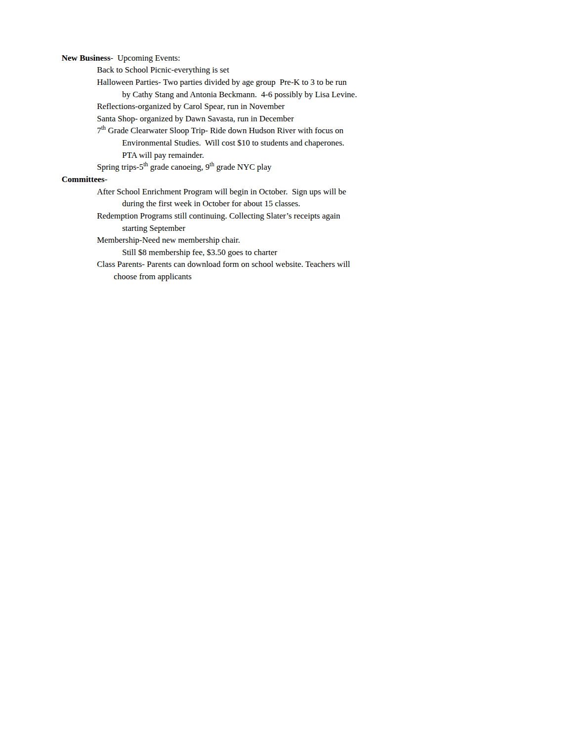New Business- Upcoming Events:
Back to School Picnic-everything is set
Halloween Parties- Two parties divided by age group Pre-K to 3 to be run
by Cathy Stang and Antonia Beckmann. 4-6 possibly by Lisa Levine.
Reflections-organized by Carol Spear, run in November
Santa Shop- organized by Dawn Savasta, run in December
7th Grade Clearwater Sloop Trip- Ride down Hudson River with focus on
Environmental Studies. Will cost $10 to students and chaperones.
PTA will pay remainder.
Spring trips-5th grade canoeing, 9th grade NYC play
Committees-
After School Enrichment Program will begin in October. Sign ups will be
during the first week in October for about 15 classes.
Redemption Programs still continuing. Collecting Slater’s receipts again
starting September
Membership-Need new membership chair.
Still $8 membership fee, $3.50 goes to charter
Class Parents- Parents can download form on school website. Teachers will
choose from applicants